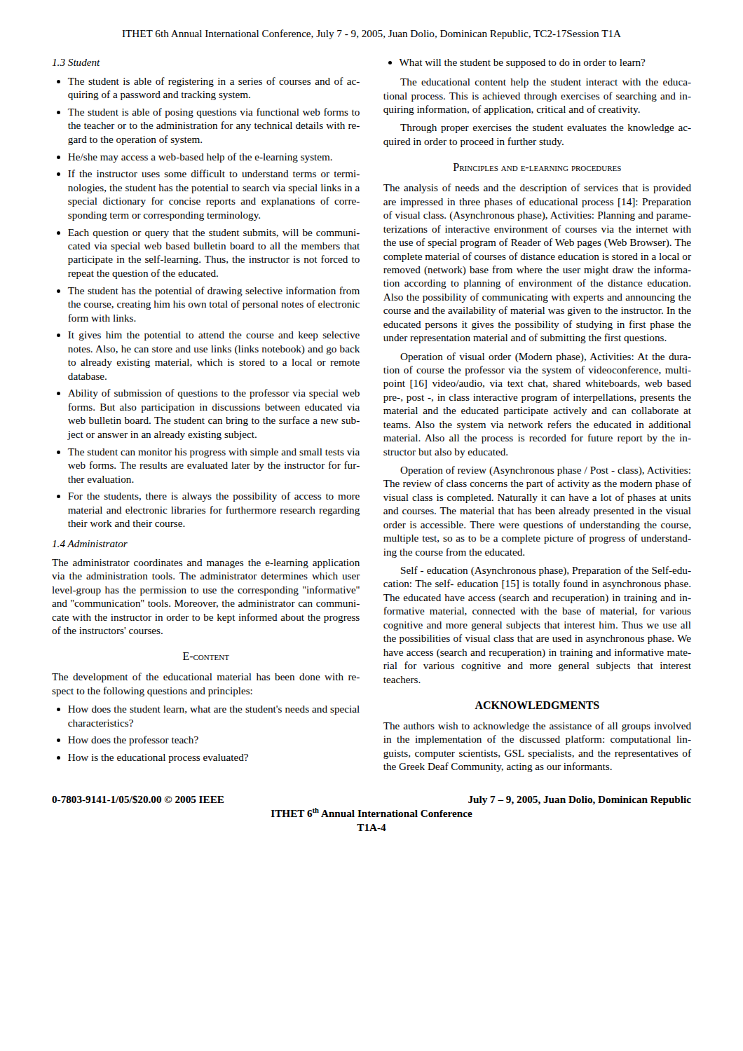ITHET 6th Annual International Conference, July 7 - 9, 2005, Juan Dolio, Dominican Republic, TC2-17Session T1A
1.3 Student
The student is able of registering in a series of courses and of acquiring of a password and tracking system.
The student is able of posing questions via functional web forms to the teacher or to the administration for any technical details with regard to the operation of system.
He/she may access a web-based help of the e-learning system.
If the instructor uses some difficult to understand terms or terminologies, the student has the potential to search via special links in a special dictionary for concise reports and explanations of corresponding term or corresponding terminology.
Each question or query that the student submits, will be communicated via special web based bulletin board to all the members that participate in the self-learning. Thus, the instructor is not forced to repeat the question of the educated.
The student has the potential of drawing selective information from the course, creating him his own total of personal notes of electronic form with links.
It gives him the potential to attend the course and keep selective notes. Also, he can store and use links (links notebook) and go back to already existing material, which is stored to a local or remote database.
Ability of submission of questions to the professor via special web forms. But also participation in discussions between educated via web bulletin board. The student can bring to the surface a new subject or answer in an already existing subject.
The student can monitor his progress with simple and small tests via web forms. The results are evaluated later by the instructor for further evaluation.
For the students, there is always the possibility of access to more material and electronic libraries for furthermore research regarding their work and their course.
1.4 Administrator
The administrator coordinates and manages the e-learning application via the administration tools. The administrator determines which user level-group has the permission to use the corresponding ''informative'' and ''communication'' tools. Moreover, the administrator can communicate with the instructor in order to be kept informed about the progress of the instructors' courses.
E-content
The development of the educational material has been done with respect to the following questions and principles:
How does the student learn, what are the student's needs and special characteristics?
How does the professor teach?
How is the educational process evaluated?
What will the student be supposed to do in order to learn?
The educational content help the student interact with the educational process. This is achieved through exercises of searching and inquiring information, of application, critical and of creativity.
Through proper exercises the student evaluates the knowledge acquired in order to proceed in further study.
Principles and e-learning procedures
The analysis of needs and the description of services that is provided are impressed in three phases of educational process [14]: Preparation of visual class. (Asynchronous phase), Activities: Planning and parameterizations of interactive environment of courses via the internet with the use of special program of Reader of Web pages (Web Browser). The complete material of courses of distance education is stored in a local or removed (network) base from where the user might draw the information according to planning of environment of the distance education. Also the possibility of communicating with experts and announcing the course and the availability of material was given to the instructor. In the educated persons it gives the possibility of studying in first phase the under representation material and of submitting the first questions.
Operation of visual order (Modern phase), Activities: At the duration of course the professor via the system of videoconference, multipoint [16] video/audio, via text chat, shared whiteboards, web based pre-, post -, in class interactive program of interpellations, presents the material and the educated participate actively and can collaborate at teams. Also the system via network refers the educated in additional material. Also all the process is recorded for future report by the instructor but also by educated.
Operation of review (Asynchronous phase / Post - class), Activities: The review of class concerns the part of activity as the modern phase of visual class is completed. Naturally it can have a lot of phases at units and courses. The material that has been already presented in the visual order is accessible. There were questions of understanding the course, multiple test, so as to be a complete picture of progress of understanding the course from the educated.
Self - education (Asynchronous phase), Preparation of the Self-education: The self- education [15] is totally found in asynchronous phase. The educated have access (search and recuperation) in training and informative material, connected with the base of material, for various cognitive and more general subjects that interest him. Thus we use all the possibilities of visual class that are used in asynchronous phase. We have access (search and recuperation) in training and informative material for various cognitive and more general subjects that interest teachers.
ACKNOWLEDGMENTS
The authors wish to acknowledge the assistance of all groups involved in the implementation of the discussed platform: computational linguists, computer scientists, GSL specialists, and the representatives of the Greek Deaf Community, acting as our informants.
0-7803-9141-1/05/$20.00 © 2005 IEEE July 7 – 9, 2005, Juan Dolio, Dominican Republic
ITHET 6th Annual International Conference
T1A-4